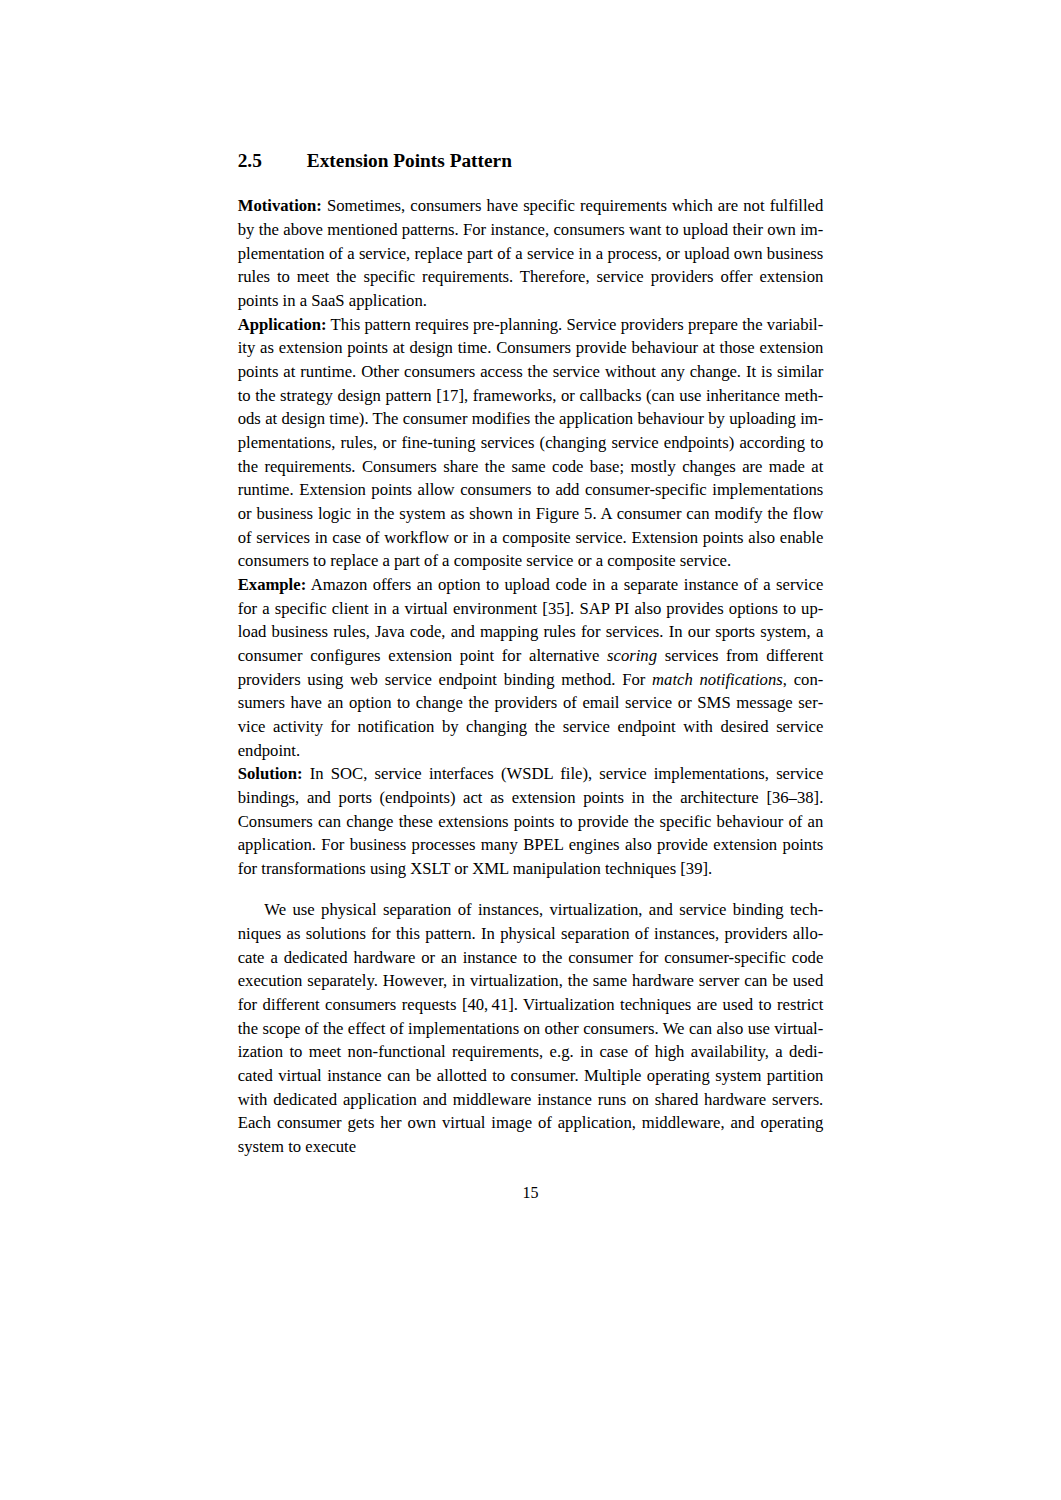2.5 Extension Points Pattern
Motivation: Sometimes, consumers have specific requirements which are not fulfilled by the above mentioned patterns. For instance, consumers want to upload their own implementation of a service, replace part of a service in a process, or upload own business rules to meet the specific requirements. Therefore, service providers offer extension points in a SaaS application.
Application: This pattern requires pre-planning. Service providers prepare the variability as extension points at design time. Consumers provide behaviour at those extension points at runtime. Other consumers access the service without any change. It is similar to the strategy design pattern [17], frameworks, or callbacks (can use inheritance methods at design time). The consumer modifies the application behaviour by uploading implementations, rules, or fine-tuning services (changing service endpoints) according to the requirements. Consumers share the same code base; mostly changes are made at runtime. Extension points allow consumers to add consumer-specific implementations or business logic in the system as shown in Figure 5. A consumer can modify the flow of services in case of workflow or in a composite service. Extension points also enable consumers to replace a part of a composite service or a composite service.
Example: Amazon offers an option to upload code in a separate instance of a service for a specific client in a virtual environment [35]. SAP PI also provides options to upload business rules, Java code, and mapping rules for services. In our sports system, a consumer configures extension point for alternative scoring services from different providers using web service endpoint binding method. For match notifications, consumers have an option to change the providers of email service or SMS message service activity for notification by changing the service endpoint with desired service endpoint.
Solution: In SOC, service interfaces (WSDL file), service implementations, service bindings, and ports (endpoints) act as extension points in the architecture [36–38]. Consumers can change these extensions points to provide the specific behaviour of an application. For business processes many BPEL engines also provide extension points for transformations using XSLT or XML manipulation techniques [39].
We use physical separation of instances, virtualization, and service binding techniques as solutions for this pattern. In physical separation of instances, providers allocate a dedicated hardware or an instance to the consumer for consumer-specific code execution separately. However, in virtualization, the same hardware server can be used for different consumers requests [40, 41]. Virtualization techniques are used to restrict the scope of the effect of implementations on other consumers. We can also use virtualization to meet non-functional requirements, e.g. in case of high availability, a dedicated virtual instance can be allotted to consumer. Multiple operating system partition with dedicated application and middleware instance runs on shared hardware servers. Each consumer gets her own virtual image of application, middleware, and operating system to execute
15